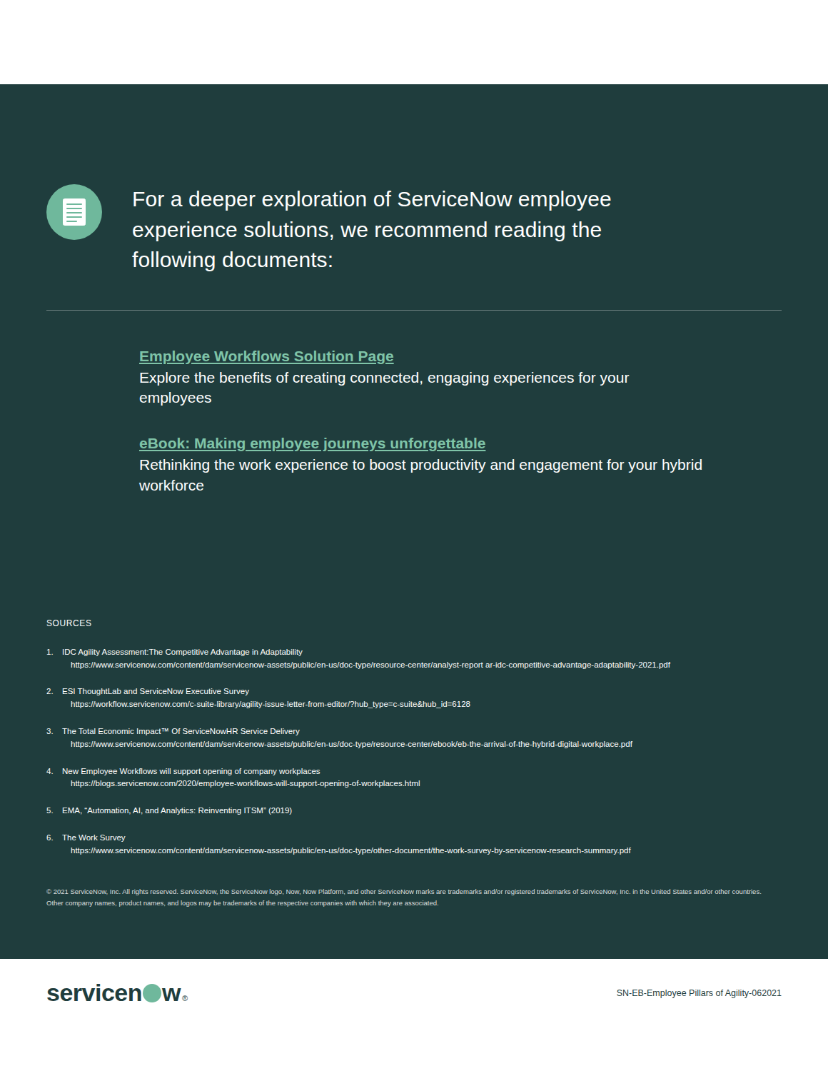For a deeper exploration of ServiceNow employee experience solutions, we recommend reading the following documents:
Employee Workflows Solution Page
Explore the benefits of creating connected, engaging experiences for your employees
eBook: Making employee journeys unforgettable
Rethinking the work experience to boost productivity and engagement for your hybrid workforce
SOURCES
1. IDC Agility Assessment:The Competitive Advantage in Adaptability https://www.servicenow.com/content/dam/servicenow-assets/public/en-us/doc-type/resource-center/analyst-report ar-idc-competitive-advantage-adaptability-2021.pdf
2. ESI ThoughtLab and ServiceNow Executive Survey https://workflow.servicenow.com/c-suite-library/agility-issue-letter-from-editor/?hub_type=c-suite&hub_id=6128
3. The Total Economic Impact™ Of ServiceNowHR Service Delivery https://www.servicenow.com/content/dam/servicenow-assets/public/en-us/doc-type/resource-center/ebook/eb-the-arrival-of-the-hybrid-digital-workplace.pdf
4. New Employee Workflows will support opening of company workplaces https://blogs.servicenow.com/2020/employee-workflows-will-support-opening-of-workplaces.html
5. EMA, “Automation, AI, and Analytics: Reinventing ITSM” (2019)
6. The Work Survey https://www.servicenow.com/content/dam/servicenow-assets/public/en-us/doc-type/other-document/the-work-survey-by-servicenow-research-summary.pdf
© 2021 ServiceNow, Inc. All rights reserved. ServiceNow, the ServiceNow logo, Now, Now Platform, and other ServiceNow marks are trademarks and/or registered trademarks of ServiceNow, Inc. in the United States and/or other countries. Other company names, product names, and logos may be trademarks of the respective companies with which they are associated.
servicen w®
SN-EB-Employee Pillars of Agility-062021